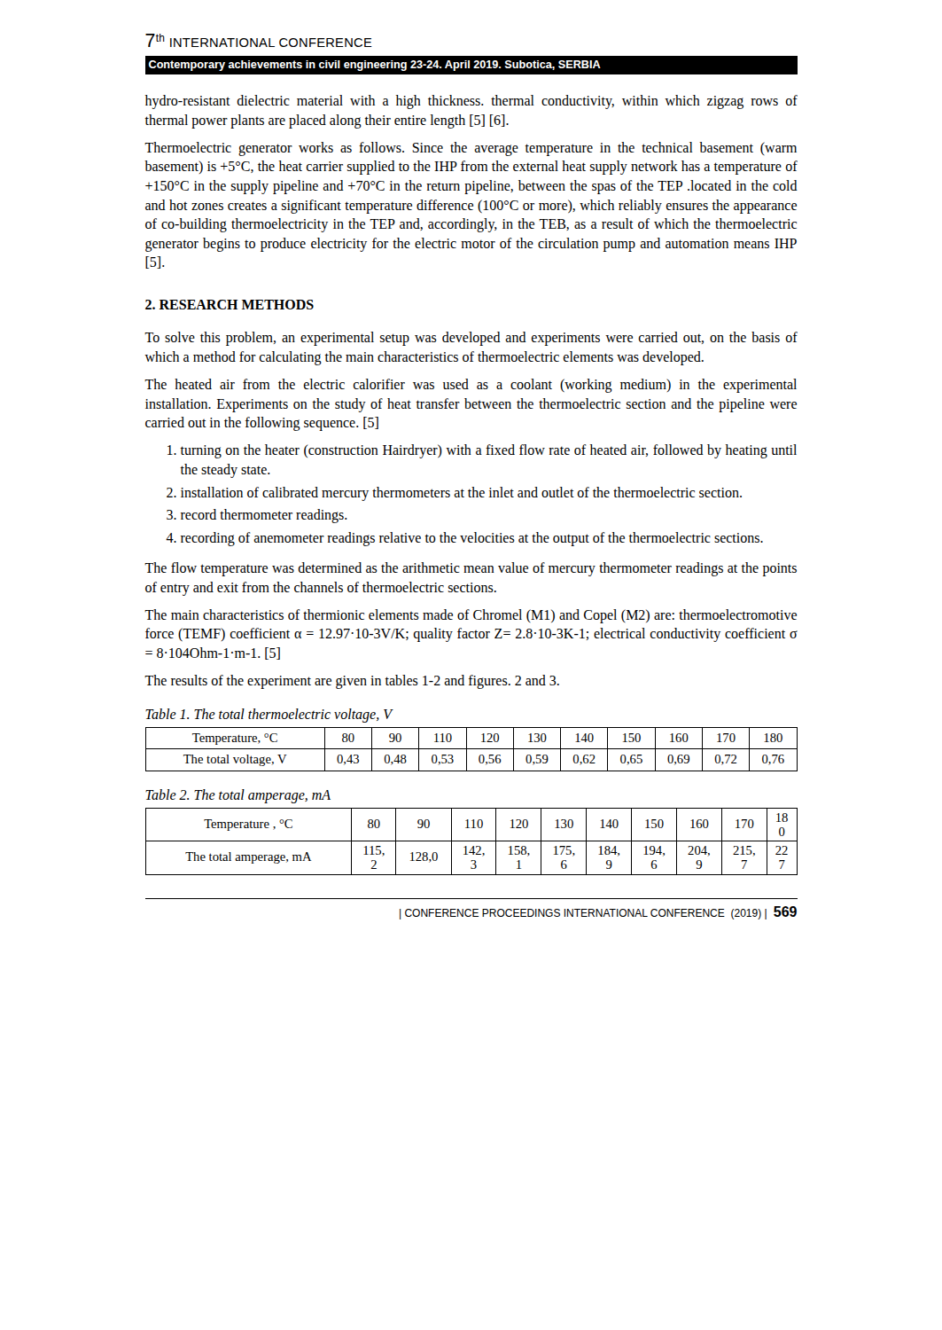7 th INTERNATIONAL CONFERENCE
Contemporary achievements in civil engineering 23-24. April 2019. Subotica, SERBIA
hydro-resistant dielectric material with a high thickness. thermal conductivity, within which zigzag rows of thermal power plants are placed along their entire length [5] [6].
Thermoelectric generator works as follows. Since the average temperature in the technical basement (warm basement) is +5°C, the heat carrier supplied to the IHP from the external heat supply network has a temperature of +150°C in the supply pipeline and +70°C in the return pipeline, between the spas of the TEP .located in the cold and hot zones creates a significant temperature difference (100°C or more), which reliably ensures the appearance of co-building thermoelectricity in the TEP and, accordingly, in the TEB, as a result of which the thermoelectric generator begins to produce electricity for the electric motor of the circulation pump and automation means IHP [5].
2. RESEARCH METHODS
To solve this problem, an experimental setup was developed and experiments were carried out, on the basis of which a method for calculating the main characteristics of thermoelectric elements was developed.
The heated air from the electric calorifier was used as a coolant (working medium) in the experimental installation. Experiments on the study of heat transfer between the thermoelectric section and the pipeline were carried out in the following sequence. [5]
turning on the heater (construction Hairdryer) with a fixed flow rate of heated air, followed by heating until the steady state.
installation of calibrated mercury thermometers at the inlet and outlet of the thermoelectric section.
record thermometer readings.
recording of anemometer readings relative to the velocities at the output of the thermoelectric sections.
The flow temperature was determined as the arithmetic mean value of mercury thermometer readings at the points of entry and exit from the channels of thermoelectric sections.
The main characteristics of thermionic elements made of Chromel (M1) and Copel (M2) are: thermoelectromotive force (TEMF) coefficient α = 12.97·10-3V/K; quality factor Z= 2.8·10-3K-1; electrical conductivity coefficient σ = 8·104Ohm-1·m-1. [5]
The results of the experiment are given in tables 1-2 and figures. 2 and 3.
Table 1. The total thermoelectric voltage, V
| Temperature, °C | 80 | 90 | 110 | 120 | 130 | 140 | 150 | 160 | 170 | 180 |
| The total voltage, V | 0,43 | 0,48 | 0,53 | 0,56 | 0,59 | 0,62 | 0,65 | 0,69 | 0,72 | 0,76 |
Table 2. The total amperage, mA
| Temperature , °C | 80 | 90 | 110 | 120 | 130 | 140 | 150 | 160 | 170 | 18 0 |
| The total amperage, mA | 115, 2 | 128,0 | 142, 3 | 158, 1 | 175, 6 | 184, 9 | 194, 6 | 204, 9 | 215, 7 | 22 7 |
| CONFERENCE PROCEEDINGS INTERNATIONAL CONFERENCE (2019) | 569